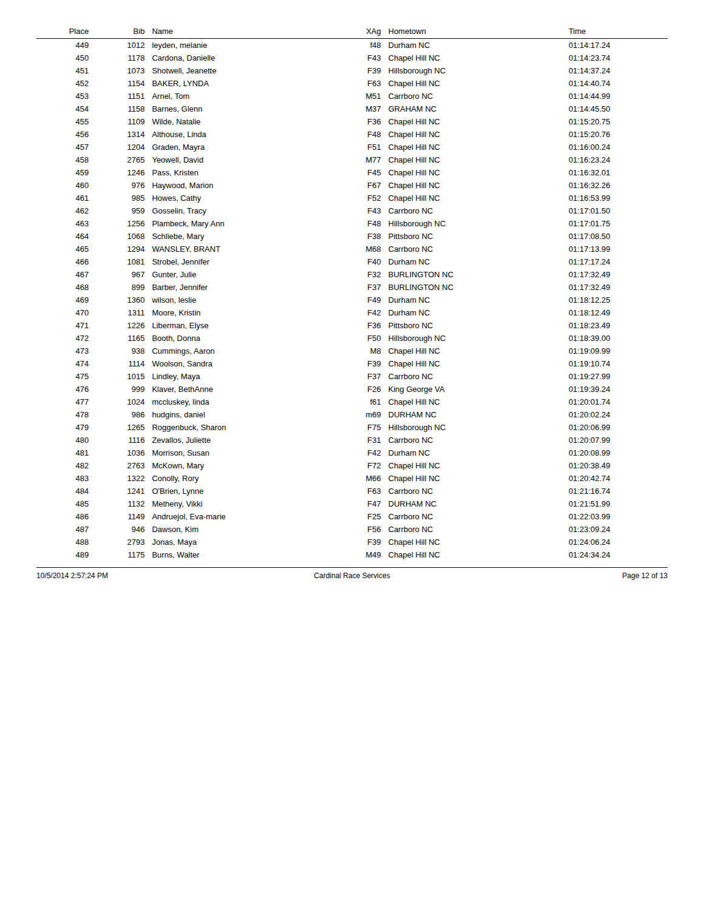| Place | Bib | Name | XAg | Hometown | Time |
| --- | --- | --- | --- | --- | --- |
| 449 | 1012 | leyden, melanie | f48 | Durham NC | 01:14:17.24 |
| 450 | 1178 | Cardona, Danielle | F43 | Chapel Hill NC | 01:14:23.74 |
| 451 | 1073 | Shotwell, Jeanette | F39 | Hillsborough NC | 01:14:37.24 |
| 452 | 1154 | BAKER, LYNDA | F63 | Chapel Hill NC | 01:14:40.74 |
| 453 | 1151 | Arnel, Tom | M51 | Carrboro NC | 01:14:44.99 |
| 454 | 1158 | Barnes, Glenn | M37 | GRAHAM NC | 01:14:45.50 |
| 455 | 1109 | Wilde, Natalie | F36 | Chapel Hill NC | 01:15:20.75 |
| 456 | 1314 | Althouse, Linda | F48 | Chapel Hill NC | 01:15:20.76 |
| 457 | 1204 | Graden, Mayra | F51 | Chapel Hill NC | 01:16:00.24 |
| 458 | 2765 | Yeowell, David | M77 | Chapel Hill NC | 01:16:23.24 |
| 459 | 1246 | Pass, Kristen | F45 | Chapel Hill NC | 01:16:32.01 |
| 460 | 976 | Haywood, Marion | F67 | Chapel Hill NC | 01:16:32.26 |
| 461 | 985 | Howes, Cathy | F52 | Chapel Hill NC | 01:16:53.99 |
| 462 | 959 | Gosselin, Tracy | F43 | Carrboro NC | 01:17:01.50 |
| 463 | 1256 | Plambeck, Mary Ann | F48 | Hillsborough NC | 01:17:01.75 |
| 464 | 1068 | Schliebe, Mary | F38 | Pittsboro NC | 01:17:08.50 |
| 465 | 1294 | WANSLEY, BRANT | M68 | Carrboro NC | 01:17:13.99 |
| 466 | 1081 | Strobel, Jennifer | F40 | Durham NC | 01:17:17.24 |
| 467 | 967 | Gunter, Julie | F32 | BURLINGTON NC | 01:17:32.49 |
| 468 | 899 | Barber, Jennifer | F37 | BURLINGTON NC | 01:17:32.49 |
| 469 | 1360 | wilson, leslie | F49 | Durham NC | 01:18:12.25 |
| 470 | 1311 | Moore, Kristin | F42 | Durham NC | 01:18:12.49 |
| 471 | 1226 | Liberman, Elyse | F36 | Pittsboro NC | 01:18:23.49 |
| 472 | 1165 | Booth, Donna | F50 | Hillsborough NC | 01:18:39.00 |
| 473 | 938 | Cummings, Aaron | M8 | Chapel Hill NC | 01:19:09.99 |
| 474 | 1114 | Woolson, Sandra | F39 | Chapel Hill NC | 01:19:10.74 |
| 475 | 1015 | Lindley, Maya | F37 | Carrboro NC | 01:19:27.99 |
| 476 | 999 | Klaver, BethAnne | F26 | King George VA | 01:19:39.24 |
| 477 | 1024 | mccluskey, linda | f61 | Chapel Hill NC | 01:20:01.74 |
| 478 | 986 | hudgins, daniel | m69 | DURHAM NC | 01:20:02.24 |
| 479 | 1265 | Roggenbuck, Sharon | F75 | Hillsborough NC | 01:20:06.99 |
| 480 | 1116 | Zevallos, Juliette | F31 | Carrboro NC | 01:20:07.99 |
| 481 | 1036 | Morrison, Susan | F42 | Durham NC | 01:20:08.99 |
| 482 | 2763 | McKown, Mary | F72 | Chapel Hill NC | 01:20:38.49 |
| 483 | 1322 | Conolly, Rory | M66 | Chapel Hill NC | 01:20:42.74 |
| 484 | 1241 | O'Brien, Lynne | F63 | Carrboro NC | 01:21:16.74 |
| 485 | 1132 | Metheny, Vikki | F47 | DURHAM NC | 01:21:51.99 |
| 486 | 1149 | Andruejol, Eva-marie | F25 | Carrboro NC | 01:22:03.99 |
| 487 | 946 | Dawson, Kim | F56 | Carrboro NC | 01:23:09.24 |
| 488 | 2793 | Jonas, Maya | F39 | Chapel Hill NC | 01:24:06.24 |
| 489 | 1175 | Burns, Walter | M49 | Chapel Hill NC | 01:24:34.24 |
10/5/2014 2:57:24 PM
Cardinal Race Services
Page 12 of 13